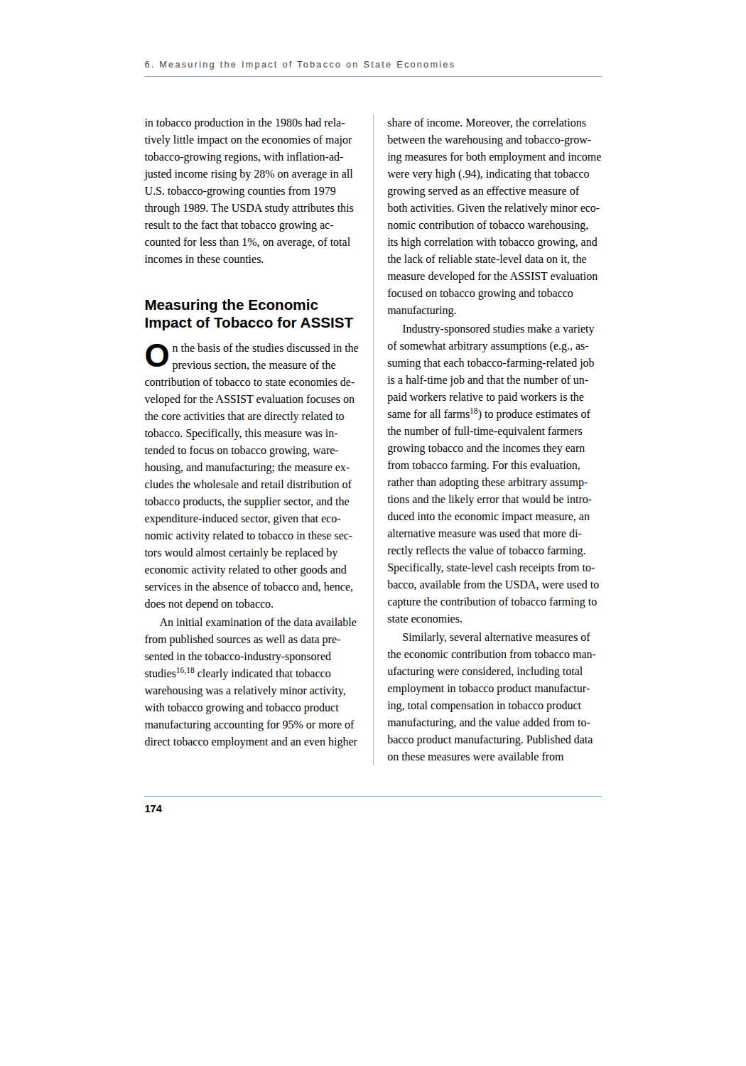6. Measuring the Impact of Tobacco on State Economies
in tobacco production in the 1980s had relatively little impact on the economies of major tobacco-growing regions, with inflation-adjusted income rising by 28% on average in all U.S. tobacco-growing counties from 1979 through 1989. The USDA study attributes this result to the fact that tobacco growing accounted for less than 1%, on average, of total incomes in these counties.
Measuring the Economic Impact of Tobacco for ASSIST
On the basis of the studies discussed in the previous section, the measure of the contribution of tobacco to state economies developed for the ASSIST evaluation focuses on the core activities that are directly related to tobacco. Specifically, this measure was intended to focus on tobacco growing, warehousing, and manufacturing; the measure excludes the wholesale and retail distribution of tobacco products, the supplier sector, and the expenditure-induced sector, given that economic activity related to tobacco in these sectors would almost certainly be replaced by economic activity related to other goods and services in the absence of tobacco and, hence, does not depend on tobacco.
An initial examination of the data available from published sources as well as data presented in the tobacco-industry-sponsored studies16,18 clearly indicated that tobacco warehousing was a relatively minor activity, with tobacco growing and tobacco product manufacturing accounting for 95% or more of direct tobacco employment and an even higher share of income. Moreover, the correlations between the warehousing and tobacco-growing measures for both employment and income were very high (.94), indicating that tobacco growing served as an effective measure of both activities. Given the relatively minor economic contribution of tobacco warehousing, its high correlation with tobacco growing, and the lack of reliable state-level data on it, the measure developed for the ASSIST evaluation focused on tobacco growing and tobacco manufacturing.
Industry-sponsored studies make a variety of somewhat arbitrary assumptions (e.g., assuming that each tobacco-farming-related job is a half-time job and that the number of unpaid workers relative to paid workers is the same for all farms18) to produce estimates of the number of full-time-equivalent farmers growing tobacco and the incomes they earn from tobacco farming. For this evaluation, rather than adopting these arbitrary assumptions and the likely error that would be introduced into the economic impact measure, an alternative measure was used that more directly reflects the value of tobacco farming. Specifically, state-level cash receipts from tobacco, available from the USDA, were used to capture the contribution of tobacco farming to state economies.
Similarly, several alternative measures of the economic contribution from tobacco manufacturing were considered, including total employment in tobacco product manufacturing, total compensation in tobacco product manufacturing, and the value added from tobacco product manufacturing. Published data on these measures were available from
174